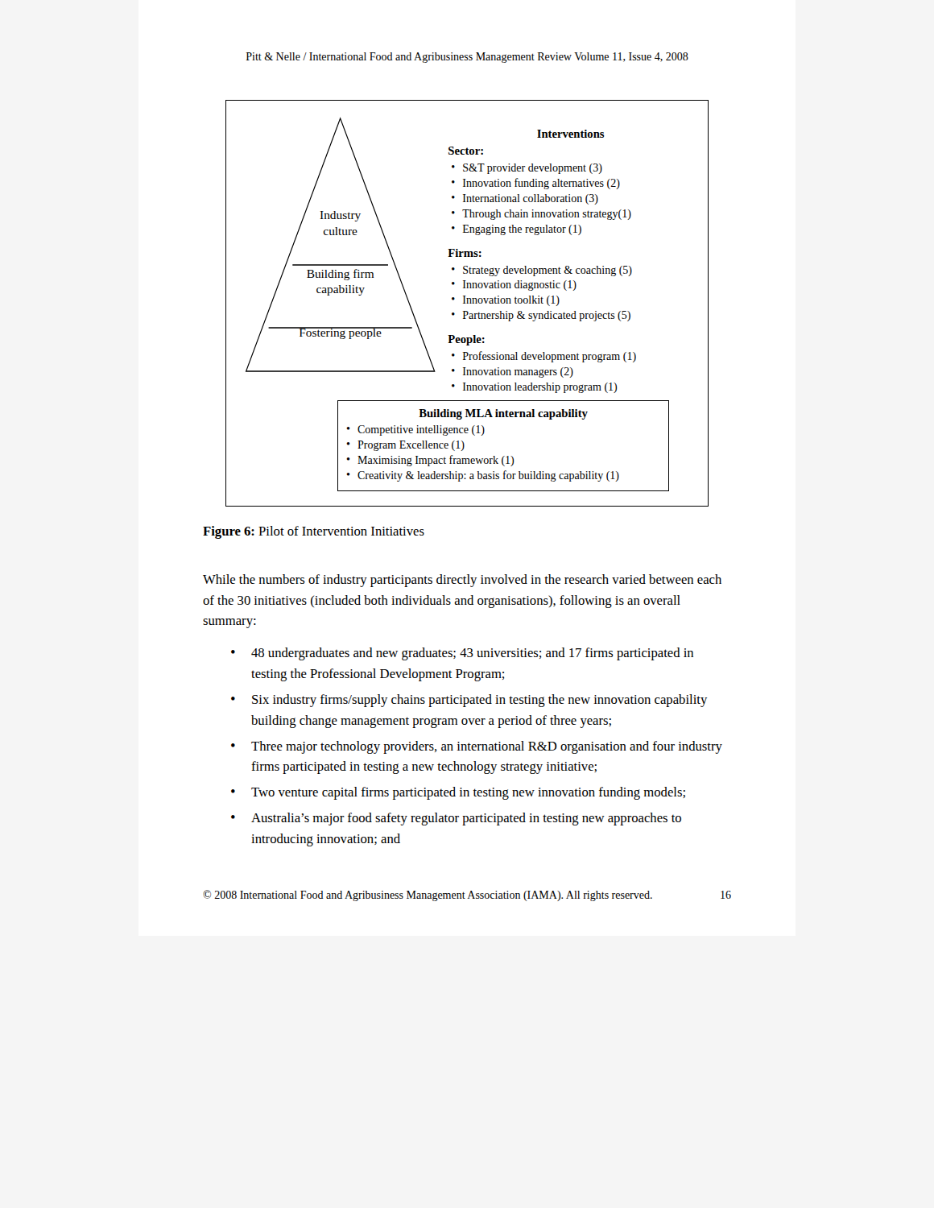Pitt & Nelle / International Food and Agribusiness Management Review Volume 11, Issue 4, 2008
Industry
culture
Building firm
capability
Fostering people
Interventions
Sector:
S&T provider development (3)
Innovation funding alternatives (2)
International collaboration (3)
Through chain innovation strategy(1)
Engaging the regulator (1)
Firms:
Strategy development & coaching (5)
Innovation diagnostic (1)
Innovation toolkit (1)
Partnership & syndicated projects (5)
People:
Professional development program (1)
Innovation managers (2)
Innovation leadership program (1)
Building MLA internal capability
Competitive intelligence (1)
Program Excellence (1)
Maximising Impact framework (1)
Creativity & leadership: a basis for building capability (1)
Figure 6: Pilot of Intervention Initiatives
While the numbers of industry participants directly involved in the research varied between each of the 30 initiatives (included both individuals and organisations), following is an overall summary:
48 undergraduates and new graduates; 43 universities; and 17 firms participated in testing the Professional Development Program;
Six industry firms/supply chains participated in testing the new innovation capability building change management program over a period of three years;
Three major technology providers, an international R&D organisation and four industry firms participated in testing a new technology strategy initiative;
Two venture capital firms participated in testing new innovation funding models;
Australia’s major food safety regulator participated in testing new approaches to introducing innovation; and
© 2008 International Food and Agribusiness Management Association (IAMA). All rights reserved.
16